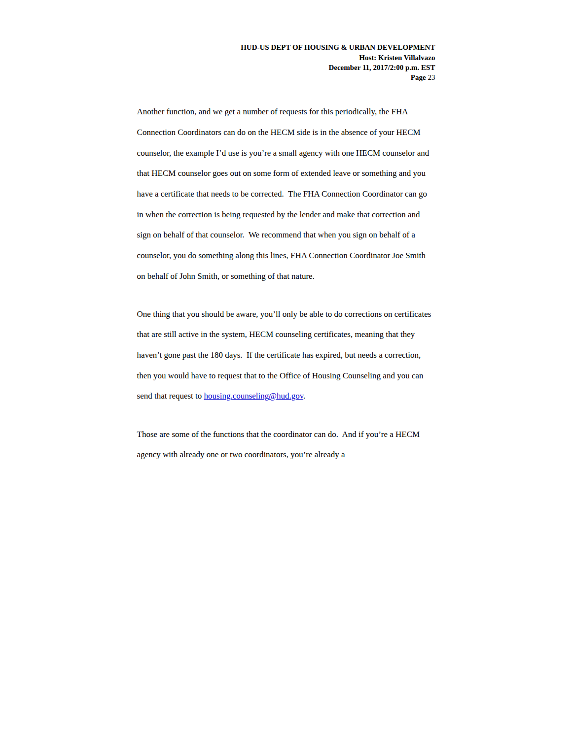HUD-US DEPT OF HOUSING & URBAN DEVELOPMENT Host: Kristen Villalvazo December 11, 2017/2:00 p.m. EST Page 23
Another function, and we get a number of requests for this periodically, the FHA Connection Coordinators can do on the HECM side is in the absence of your HECM counselor, the example I’d use is you’re a small agency with one HECM counselor and that HECM counselor goes out on some form of extended leave or something and you have a certificate that needs to be corrected. The FHA Connection Coordinator can go in when the correction is being requested by the lender and make that correction and sign on behalf of that counselor. We recommend that when you sign on behalf of a counselor, you do something along this lines, FHA Connection Coordinator Joe Smith on behalf of John Smith, or something of that nature.
One thing that you should be aware, you’ll only be able to do corrections on certificates that are still active in the system, HECM counseling certificates, meaning that they haven’t gone past the 180 days. If the certificate has expired, but needs a correction, then you would have to request that to the Office of Housing Counseling and you can send that request to housing.counseling@hud.gov.
Those are some of the functions that the coordinator can do. And if you’re a HECM agency with already one or two coordinators, you’re already a